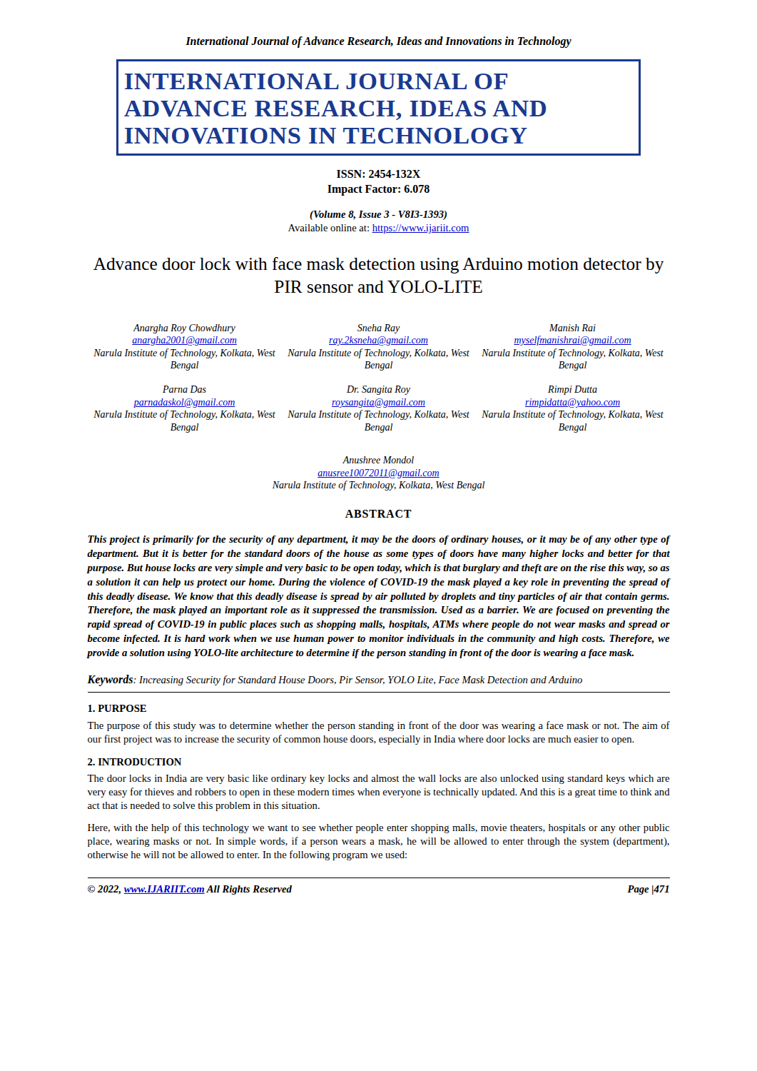International Journal of Advance Research, Ideas and Innovations in Technology
INTERNATIONAL JOURNAL OF
ADVANCE RESEARCH, IDEAS AND
INNOVATIONS IN TECHNOLOGY
ISSN: 2454-132X
Impact Factor: 6.078
(Volume 8, Issue 3 - V8I3-1393)
Available online at: https://www.ijariit.com
Advance door lock with face mask detection using Arduino motion detector by PIR sensor and YOLO-LITE
| Anargha Roy Chowdhury anargha2001@gmail.com Narula Institute of Technology, Kolkata, West Bengal | Sneha Ray ray.2ksneha@gmail.com Narula Institute of Technology, Kolkata, West Bengal | Manish Rai myselfmanishrai@gmail.com Narula Institute of Technology, Kolkata, West Bengal |
| Parna Das parnadaskol@gmail.com Narula Institute of Technology, Kolkata, West Bengal | Dr. Sangita Roy roysangita@gmail.com Narula Institute of Technology, Kolkata, West Bengal | Rimpi Dutta rimpidatta@yahoo.com Narula Institute of Technology, Kolkata, West Bengal |
Anushree Mondol
anusree10072011@gmail.com
Narula Institute of Technology, Kolkata, West Bengal
ABSTRACT
This project is primarily for the security of any department, it may be the doors of ordinary houses, or it may be of any other type of department. But it is better for the standard doors of the house as some types of doors have many higher locks and better for that purpose. But house locks are very simple and very basic to be open today, which is that burglary and theft are on the rise this way, so as a solution it can help us protect our home. During the violence of COVID-19 the mask played a key role in preventing the spread of this deadly disease. We know that this deadly disease is spread by air polluted by droplets and tiny particles of air that contain germs. Therefore, the mask played an important role as it suppressed the transmission. Used as a barrier. We are focused on preventing the rapid spread of COVID-19 in public places such as shopping malls, hospitals, ATMs where people do not wear masks and spread or become infected. It is hard work when we use human power to monitor individuals in the community and high costs. Therefore, we provide a solution using YOLO-lite architecture to determine if the person standing in front of the door is wearing a face mask.
Keywords: Increasing Security for Standard House Doors, Pir Sensor, YOLO Lite, Face Mask Detection and Arduino
1. PURPOSE
The purpose of this study was to determine whether the person standing in front of the door was wearing a face mask or not. The aim of our first project was to increase the security of common house doors, especially in India where door locks are much easier to open.
2. INTRODUCTION
The door locks in India are very basic like ordinary key locks and almost the wall locks are also unlocked using standard keys which are very easy for thieves and robbers to open in these modern times when everyone is technically updated. And this is a great time to think and act that is needed to solve this problem in this situation.
Here, with the help of this technology we want to see whether people enter shopping malls, movie theaters, hospitals or any other public place, wearing masks or not. In simple words, if a person wears a mask, he will be allowed to enter through the system (department), otherwise he will not be allowed to enter. In the following program we used:
© 2022, www.IJARIIT.com All Rights Reserved Page |471